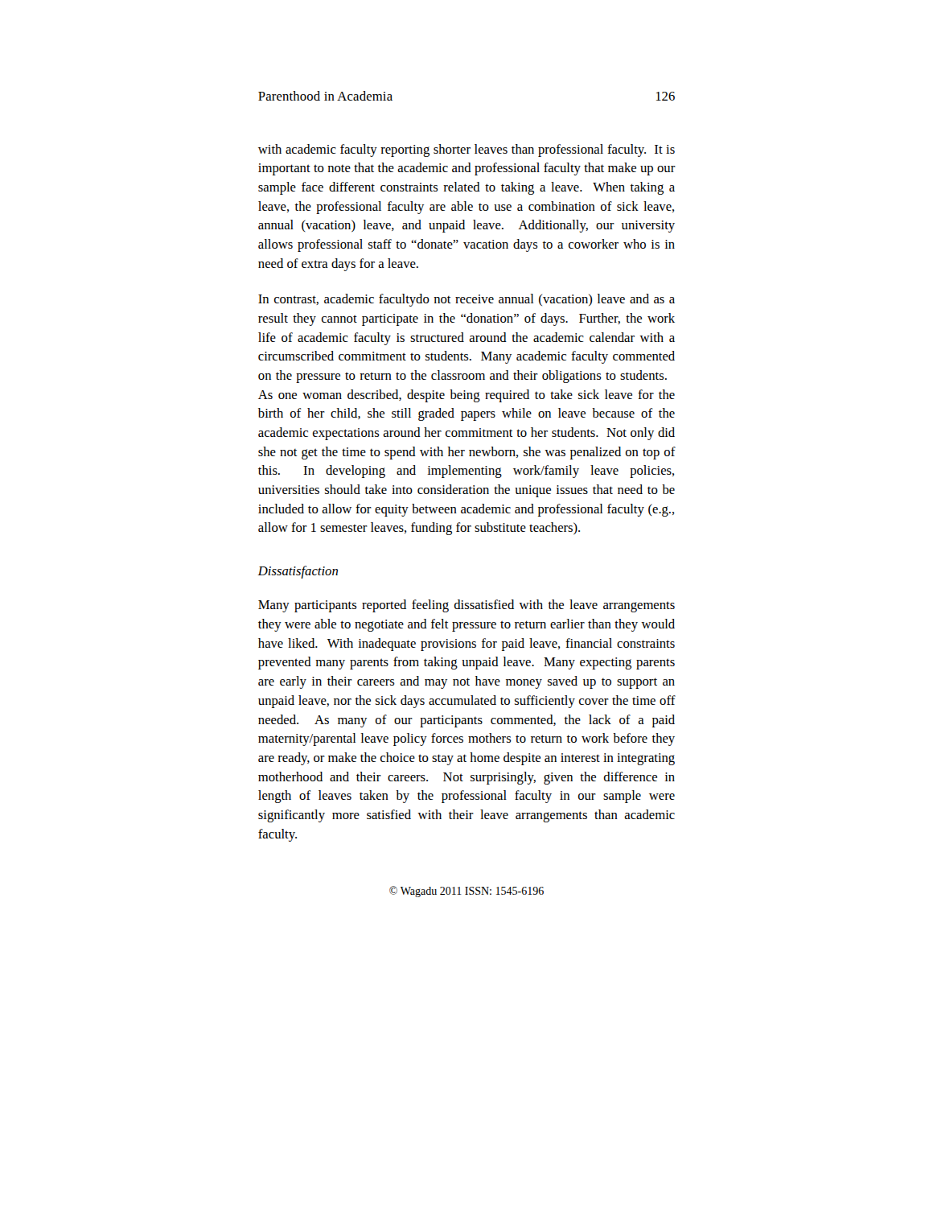Parenthood in Academia 126
with academic faculty reporting shorter leaves than professional faculty. It is important to note that the academic and professional faculty that make up our sample face different constraints related to taking a leave. When taking a leave, the professional faculty are able to use a combination of sick leave, annual (vacation) leave, and unpaid leave. Additionally, our university allows professional staff to “donate” vacation days to a coworker who is in need of extra days for a leave.
In contrast, academic facultydo not receive annual (vacation) leave and as a result they cannot participate in the “donation” of days. Further, the work life of academic faculty is structured around the academic calendar with a circumscribed commitment to students. Many academic faculty commented on the pressure to return to the classroom and their obligations to students. As one woman described, despite being required to take sick leave for the birth of her child, she still graded papers while on leave because of the academic expectations around her commitment to her students. Not only did she not get the time to spend with her newborn, she was penalized on top of this. In developing and implementing work/family leave policies, universities should take into consideration the unique issues that need to be included to allow for equity between academic and professional faculty (e.g., allow for 1 semester leaves, funding for substitute teachers).
Dissatisfaction
Many participants reported feeling dissatisfied with the leave arrangements they were able to negotiate and felt pressure to return earlier than they would have liked. With inadequate provisions for paid leave, financial constraints prevented many parents from taking unpaid leave. Many expecting parents are early in their careers and may not have money saved up to support an unpaid leave, nor the sick days accumulated to sufficiently cover the time off needed. As many of our participants commented, the lack of a paid maternity/parental leave policy forces mothers to return to work before they are ready, or make the choice to stay at home despite an interest in integrating motherhood and their careers. Not surprisingly, given the difference in length of leaves taken by the professional faculty in our sample were significantly more satisfied with their leave arrangements than academic faculty.
© Wagadu 2011 ISSN: 1545-6196